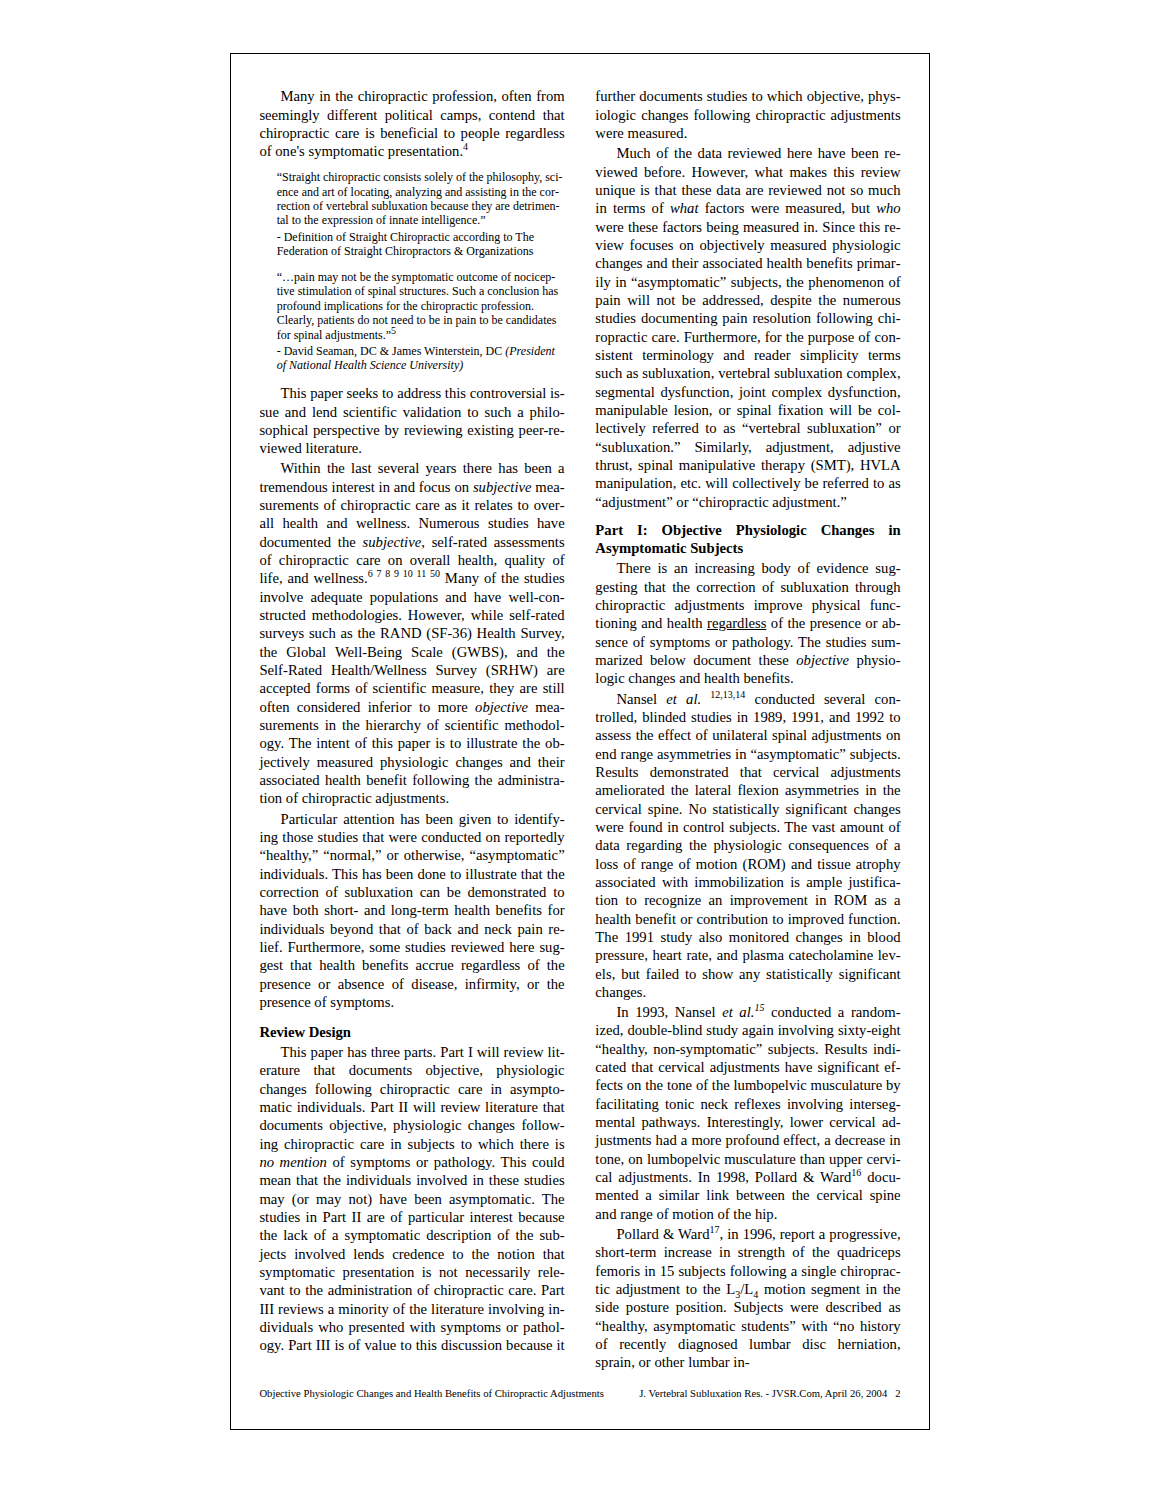Many in the chiropractic profession, often from seemingly different political camps, contend that chiropractic care is beneficial to people regardless of one's symptomatic presentation.4
“Straight chiropractic consists solely of the philosophy, science and art of locating, analyzing and assisting in the correction of vertebral subluxation because they are detrimental to the expression of innate intelligence.”
- Definition of Straight Chiropractic according to The Federation of Straight Chiropractors & Organizations
“…pain may not be the symptomatic outcome of nociceptive stimulation of spinal structures. Such a conclusion has profound implications for the chiropractic profession. Clearly, patients do not need to be in pain to be candidates for spinal adjustments.”5
- David Seaman, DC & James Winterstein, DC (President of National Health Science University)
This paper seeks to address this controversial issue and lend scientific validation to such a philosophical perspective by reviewing existing peer-reviewed literature.
Within the last several years there has been a tremendous interest in and focus on subjective measurements of chiropractic care as it relates to overall health and wellness. Numerous studies have documented the subjective, self-rated assessments of chiropractic care on overall health, quality of life, and wellness.6 7 8 9 10 11 50 Many of the studies involve adequate populations and have well-constructed methodologies. However, while self-rated surveys such as the RAND (SF-36) Health Survey, the Global Well-Being Scale (GWBS), and the Self-Rated Health/Wellness Survey (SRHW) are accepted forms of scientific measure, they are still often considered inferior to more objective measurements in the hierarchy of scientific methodology. The intent of this paper is to illustrate the objectively measured physiologic changes and their associated health benefit following the administration of chiropractic adjustments.
Particular attention has been given to identifying those studies that were conducted on reportedly “healthy,” “normal,” or otherwise, “asymptomatic” individuals. This has been done to illustrate that the correction of subluxation can be demonstrated to have both short- and long-term health benefits for individuals beyond that of back and neck pain relief. Furthermore, some studies reviewed here suggest that health benefits accrue regardless of the presence or absence of disease, infirmity, or the presence of symptoms.
Review Design
This paper has three parts. Part I will review literature that documents objective, physiologic changes following chiropractic care in asymptomatic individuals. Part II will review literature that documents objective, physiologic changes following chiropractic care in subjects to which there is no mention of symptoms or pathology. This could mean that the individuals involved in these studies may (or may not) have been asymptomatic. The studies in Part II are of particular interest because the lack of a symptomatic description of the subjects involved lends credence to the notion that symptomatic presentation is not necessarily relevant to the administration of chiropractic care. Part III reviews a minority of the literature involving individuals who presented with symptoms or pathology. Part III is of value to this discussion because it further documents studies to which objective, physiologic changes following chiropractic adjustments were measured.
Much of the data reviewed here have been reviewed before. However, what makes this review unique is that these data are reviewed not so much in terms of what factors were measured, but who were these factors being measured in. Since this review focuses on objectively measured physiologic changes and their associated health benefits primarily in “asymptomatic” subjects, the phenomenon of pain will not be addressed, despite the numerous studies documenting pain resolution following chiropractic care. Furthermore, for the purpose of consistent terminology and reader simplicity terms such as subluxation, vertebral subluxation complex, segmental dysfunction, joint complex dysfunction, manipulable lesion, or spinal fixation will be collectively referred to as “vertebral subluxation” or “subluxation.” Similarly, adjustment, adjustive thrust, spinal manipulative therapy (SMT), HVLA manipulation, etc. will collectively be referred to as “adjustment” or “chiropractic adjustment.”
Part I: Objective Physiologic Changes in Asymptomatic Subjects
There is an increasing body of evidence suggesting that the correction of subluxation through chiropractic adjustments improve physical functioning and health regardless of the presence or absence of symptoms or pathology. The studies summarized below document these objective physiologic changes and health benefits.
Nansel et al. 12,13,14 conducted several controlled, blinded studies in 1989, 1991, and 1992 to assess the effect of unilateral spinal adjustments on end range asymmetries in “asymptomatic” subjects. Results demonstrated that cervical adjustments ameliorated the lateral flexion asymmetries in the cervical spine. No statistically significant changes were found in control subjects. The vast amount of data regarding the physiologic consequences of a loss of range of motion (ROM) and tissue atrophy associated with immobilization is ample justification to recognize an improvement in ROM as a health benefit or contribution to improved function. The 1991 study also monitored changes in blood pressure, heart rate, and plasma catecholamine levels, but failed to show any statistically significant changes.
In 1993, Nansel et al.15 conducted a randomized, double-blind study again involving sixty-eight “healthy, non-symptomatic” subjects. Results indicated that cervical adjustments have significant effects on the tone of the lumbopelvic musculature by facilitating tonic neck reflexes involving intersegmental pathways. Interestingly, lower cervical adjustments had a more profound effect, a decrease in tone, on lumbopelvic musculature than upper cervical adjustments. In 1998, Pollard & Ward16 documented a similar link between the cervical spine and range of motion of the hip.
Pollard & Ward17, in 1996, report a progressive, short-term increase in strength of the quadriceps femoris in 15 subjects following a single chiropractic adjustment to the L3/L4 motion segment in the side posture position. Subjects were described as “healthy, asymptomatic students” with “no history of recently diagnosed lumbar disc herniation, sprain, or other lumbar in-
Objective Physiologic Changes and Health Benefits of Chiropractic Adjustments
J. Vertebral Subluxation Res. - JVSR.Com, April 26, 2004 2